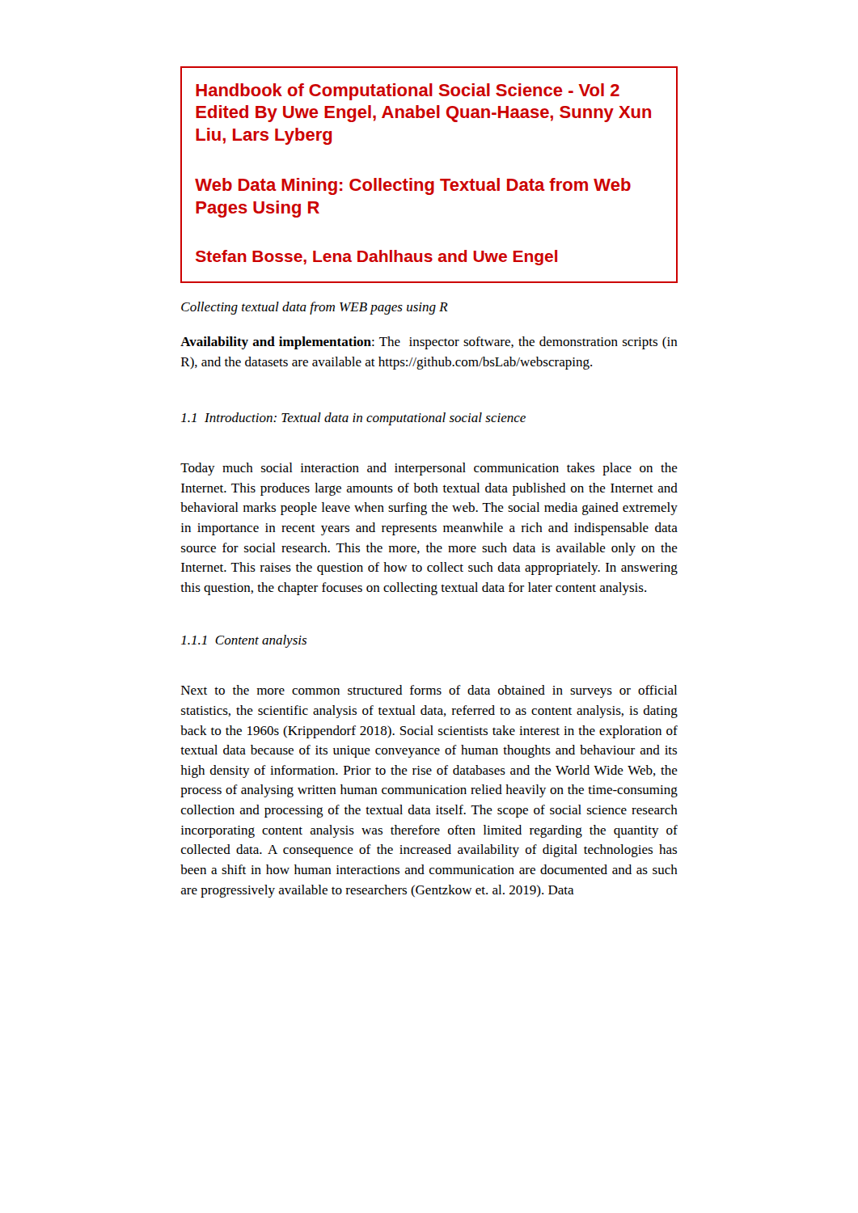Handbook of Computational Social Science - Vol 2 Edited By Uwe Engel, Anabel Quan-Haase, Sunny Xun Liu, Lars Lyberg
Web Data Mining: Collecting Textual Data from Web Pages Using R
Stefan Bosse, Lena Dahlhaus and Uwe Engel
Collecting textual data from WEB pages using R
Availability and implementation: The inspector software, the demonstration scripts (in R), and the datasets are available at https://github.com/bsLab/webscraping.
1.1 Introduction: Textual data in computational social science
Today much social interaction and interpersonal communication takes place on the Internet. This produces large amounts of both textual data published on the Internet and behavioral marks people leave when surfing the web. The social media gained extremely in importance in recent years and represents meanwhile a rich and indispensable data source for social research. This the more, the more such data is available only on the Internet. This raises the question of how to collect such data appropriately. In answering this question, the chapter focuses on collecting textual data for later content analysis.
1.1.1 Content analysis
Next to the more common structured forms of data obtained in surveys or official statistics, the scientific analysis of textual data, referred to as content analysis, is dating back to the 1960s (Krippendorf 2018). Social scientists take interest in the exploration of textual data because of its unique conveyance of human thoughts and behaviour and its high density of information. Prior to the rise of databases and the World Wide Web, the process of analysing written human communication relied heavily on the time-consuming collection and processing of the textual data itself. The scope of social science research incorporating content analysis was therefore often limited regarding the quantity of collected data. A consequence of the increased availability of digital technologies has been a shift in how human interactions and communication are documented and as such are progressively available to researchers (Gentzkow et. al. 2019). Data